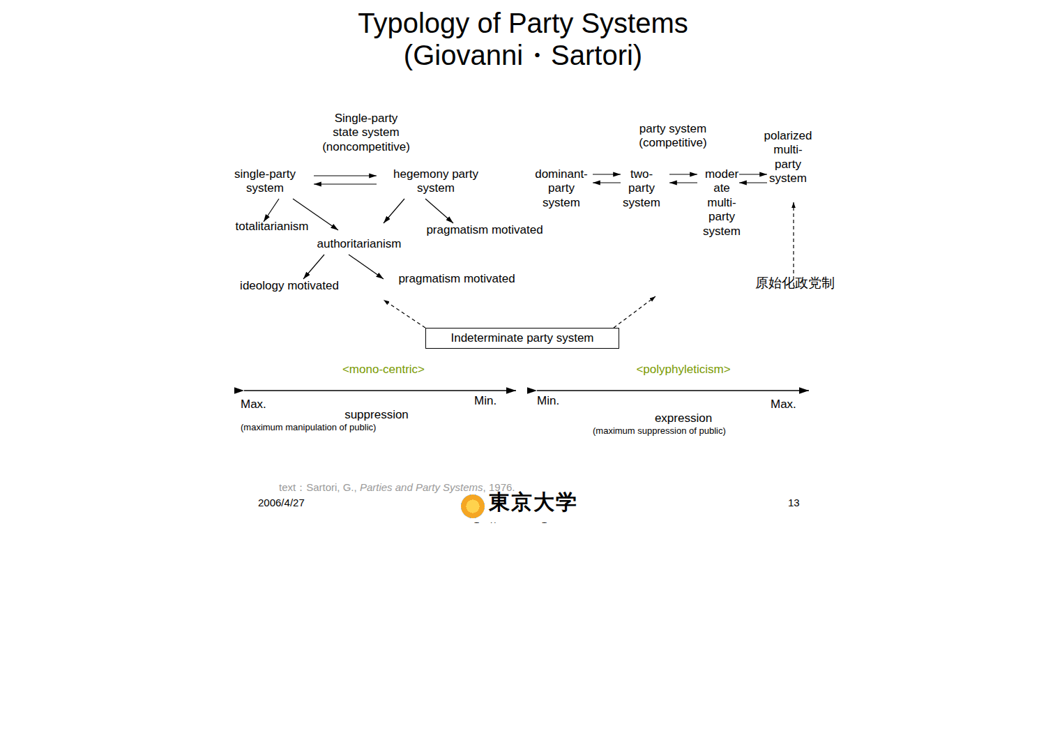Typology of Party Systems
(Giovanni・Sartori)
Single-party
state system
(noncompetitive)
single-party
system
hegemony party
system
totalitarianism
authoritarianism
pragmatism motivated
ideology motivated
pragmatism motivated
party system
(competitive)
dominant-
party
system
two-
party
system
moder
ate
multi-
party
system
polarized
multi-
party
system
原始化政党制
Indeterminate party system
<mono-centric>
<polyphyleticism>
Max.
Min.
Min.
Max.
suppression
(maximum manipulation of public)
expression
(maximum suppression of public)
text：Sartori, G., Parties and Party Systems, 1976.
2006/4/27
13
東京大学
The University of Tokyo